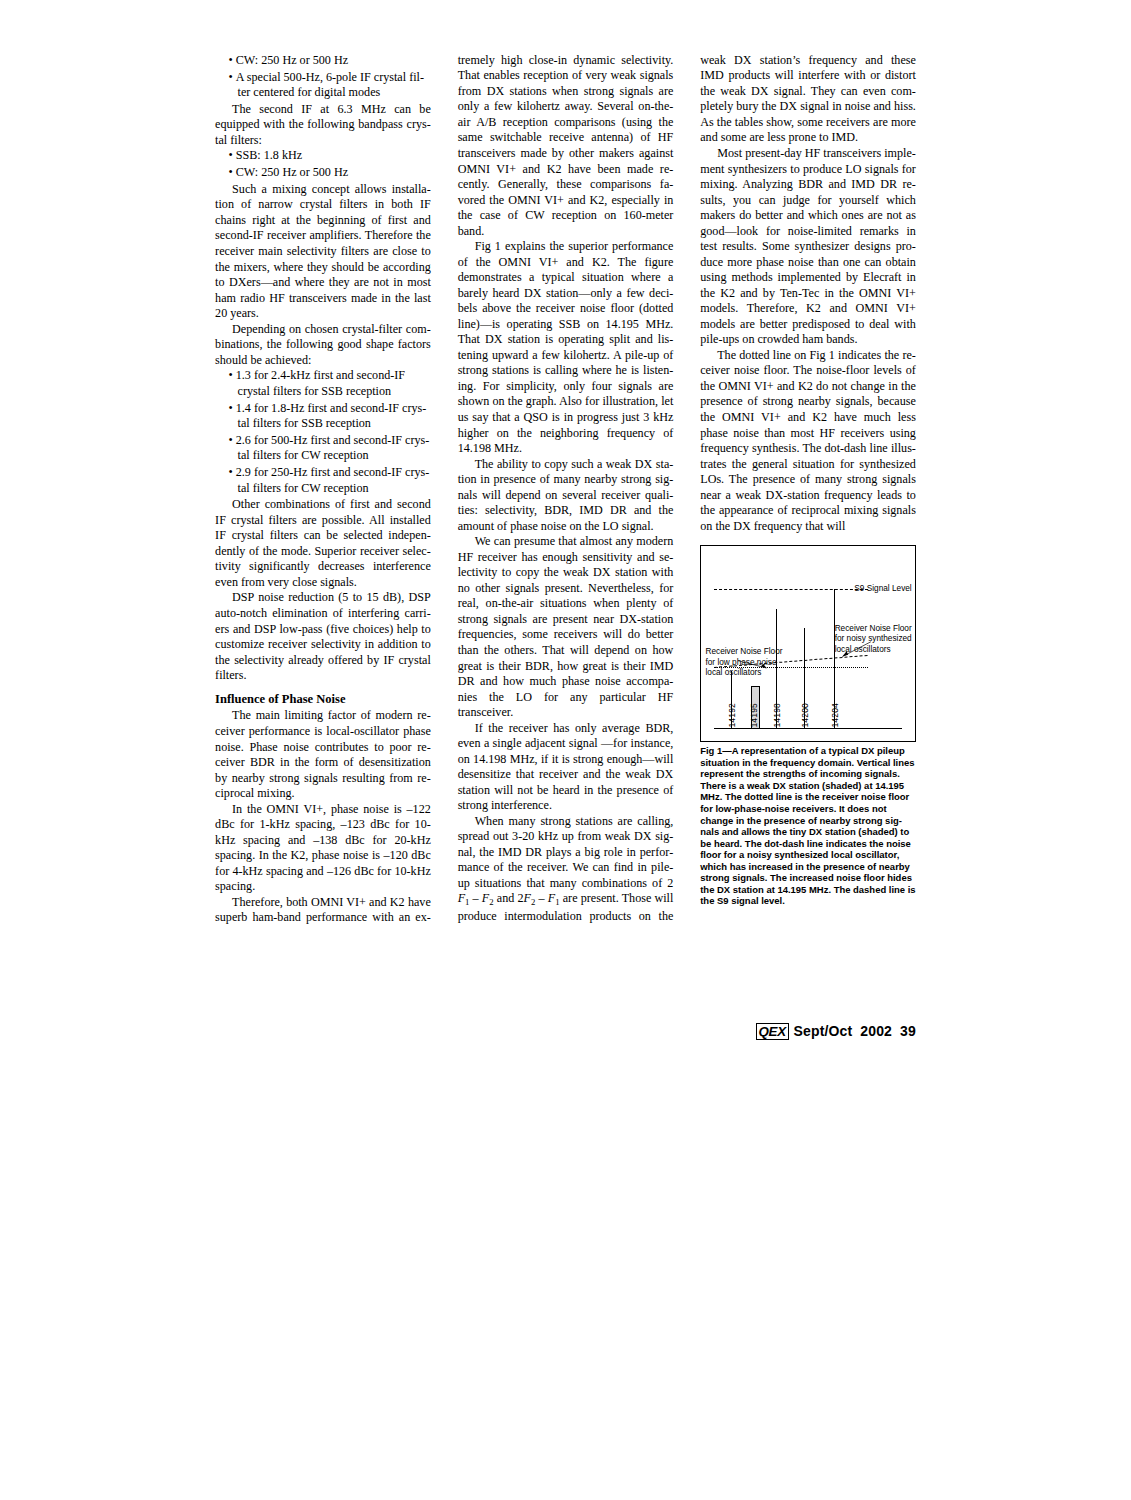CW: 250 Hz or 500 Hz
A special 500-Hz, 6-pole IF crystal filter centered for digital modes
The second IF at 6.3 MHz can be equipped with the following bandpass crystal filters:
SSB: 1.8 kHz
CW: 250 Hz or 500 Hz
Such a mixing concept allows installation of narrow crystal filters in both IF chains right at the beginning of first and second-IF receiver amplifiers. Therefore the receiver main selectivity filters are close to the mixers, where they should be according to DXers—and where they are not in most ham radio HF transceivers made in the last 20 years.
Depending on chosen crystal-filter combinations, the following good shape factors should be achieved:
1.3 for 2.4-kHz first and second-IF crystal filters for SSB reception
1.4 for 1.8-Hz first and second-IF crystal filters for SSB reception
2.6 for 500-Hz first and second-IF crystal filters for CW reception
2.9 for 250-Hz first and second-IF crystal filters for CW reception
Other combinations of first and second IF crystal filters are possible. All installed IF crystal filters can be selected independently of the mode. Superior receiver selectivity significantly decreases interference even from very close signals.
DSP noise reduction (5 to 15 dB), DSP auto-notch elimination of interfering carriers and DSP low-pass (five choices) help to customize receiver selectivity in addition to the selectivity already offered by IF crystal filters.
Influence of Phase Noise
The main limiting factor of modern receiver performance is local-oscillator phase noise. Phase noise contributes to poor receiver BDR in the form of desensitization by nearby strong signals resulting from reciprocal mixing.
In the OMNI VI+, phase noise is –122 dBc for 1-kHz spacing, –123 dBc for 10-kHz spacing and –138 dBc for 20-kHz spacing. In the K2, phase noise is –120 dBc for 4-kHz spacing and –126 dBc for 10-kHz spacing.
Therefore, both OMNI VI+ and K2 have superb ham-band performance with an extremely high close-in dynamic selectivity. That enables reception of very weak signals from DX stations when strong signals are only a few kilohertz away. Several on-the-air A/B reception comparisons (using the same switchable receive antenna) of HF transceivers made by other makers against OMNI VI+ and K2 have been made recently. Generally, these comparisons favored the OMNI VI+ and K2, especially in the case of CW reception on 160-meter band.
Fig 1 explains the superior performance of the OMNI VI+ and K2. The figure demonstrates a typical situation where a barely heard DX station—only a few decibels above the receiver noise floor (dotted line)—is operating SSB on 14.195 MHz. That DX station is operating split and listening upward a few kilohertz. A pile-up of strong stations is calling where he is listening. For simplicity, only four signals are shown on the graph. Also for illustration, let us say that a QSO is in progress just 3 kHz higher on the neighboring frequency of 14.198 MHz.
The ability to copy such a weak DX station in presence of many nearby strong signals will depend on several receiver qualities: selectivity, BDR, IMD DR and the amount of phase noise on the LO signal.
We can presume that almost any modern HF receiver has enough sensitivity and selectivity to copy the weak DX station with no other signals present. Nevertheless, for real, on-the-air situations when plenty of strong signals are present near DX-station frequencies, some receivers will do better than the others. That will depend on how great is their BDR, how great is their IMD DR and how much phase noise accompanies the LO for any particular HF transceiver.
If the receiver has only average BDR, even a single adjacent signal —for instance, on 14.198 MHz, if it is strong enough—will desensitize that receiver and the weak DX station will not be heard in the presence of strong interference.
When many strong stations are calling, spread out 3-20 kHz up from weak DX signal, the IMD DR plays a big role in performance of the receiver. We can find in pile-up situations that many combinations of 2 F1 – F2 and 2F2 – F1 are present. Those will produce intermodulation products on the weak DX station’s frequency and these IMD products will interfere with or distort the weak DX signal. They can even completely bury the DX signal in noise and hiss. As the tables show, some receivers are more and some are less prone to IMD.
Most present-day HF transceivers implement synthesizers to produce LO signals for mixing. Analyzing BDR and IMD DR results, you can judge for yourself which makers do better and which ones are not as good—look for noise-limited remarks in test results. Some synthesizer designs produce more phase noise than one can obtain using methods implemented by Elecraft in the K2 and by Ten-Tec in the OMNI VI+ models. Therefore, K2 and OMNI VI+ models are better predisposed to deal with pile-ups on crowded ham bands.
The dotted line on Fig 1 indicates the receiver noise floor. The noise-floor levels of the OMNI VI+ and K2 do not change in the presence of strong nearby signals, because the OMNI VI+ and K2 have much less phase noise than most HF receivers using frequency synthesis. The dot-dash line illustrates the general situation for synthesized LOs. The presence of many strong signals near a weak DX-station frequency leads to the appearance of reciprocal mixing signals on the DX frequency that will
S9 Signal Level
Receiver Noise Floor
for low phase noise
local oscillators
Receiver Noise Floor
for noisy synthesized
local oscillators
14192
14195
14198
14200
14204
Fig 1—A representation of a typical DX pileup situation in the frequency domain. Vertical lines represent the strengths of incoming signals. There is a weak DX station (shaded) at 14.195 MHz. The dotted line is the receiver noise floor for low-phase-noise receivers. It does not change in the presence of nearby strong signals and allows the tiny DX station (shaded) to be heard. The dot-dash line indicates the noise floor for a noisy synthesized local oscillator, which has increased in the presence of nearby strong signals. The increased noise floor hides the DX station at 14.195 MHz. The dashed line is the S9 signal level.
QEXSept/Oct 2002 39